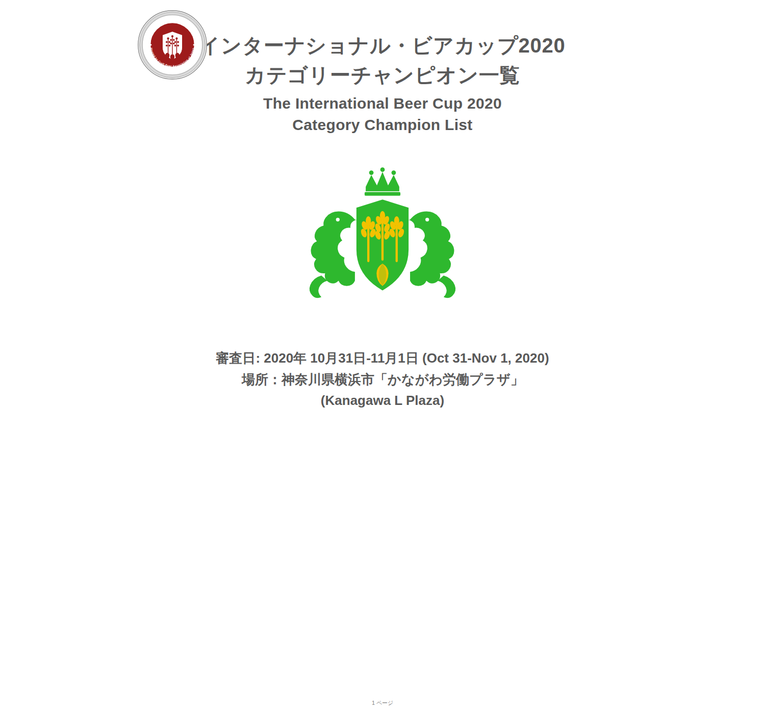INTERNATIONAL BEER CUP — Hosted by Craft Beer Association of Japan ★ INTERNATIONAL BEER CUP ★ Hosted by Craft Beer Association of Japan
インターナショナル・ビアカップ2020
カテゴリーチャンピオン一覧
The International Beer Cup 2020
Category Champion List
Crest: two rampant lions supporting a shield with wheat ears and a hop cone, topped by a crown
審査日: 2020年 10月31日-11月1日 (Oct 31-Nov 1, 2020)
場所：神奈川県横浜市「かながわ労働プラザ」
(Kanagawa L Plaza)
1 ページ